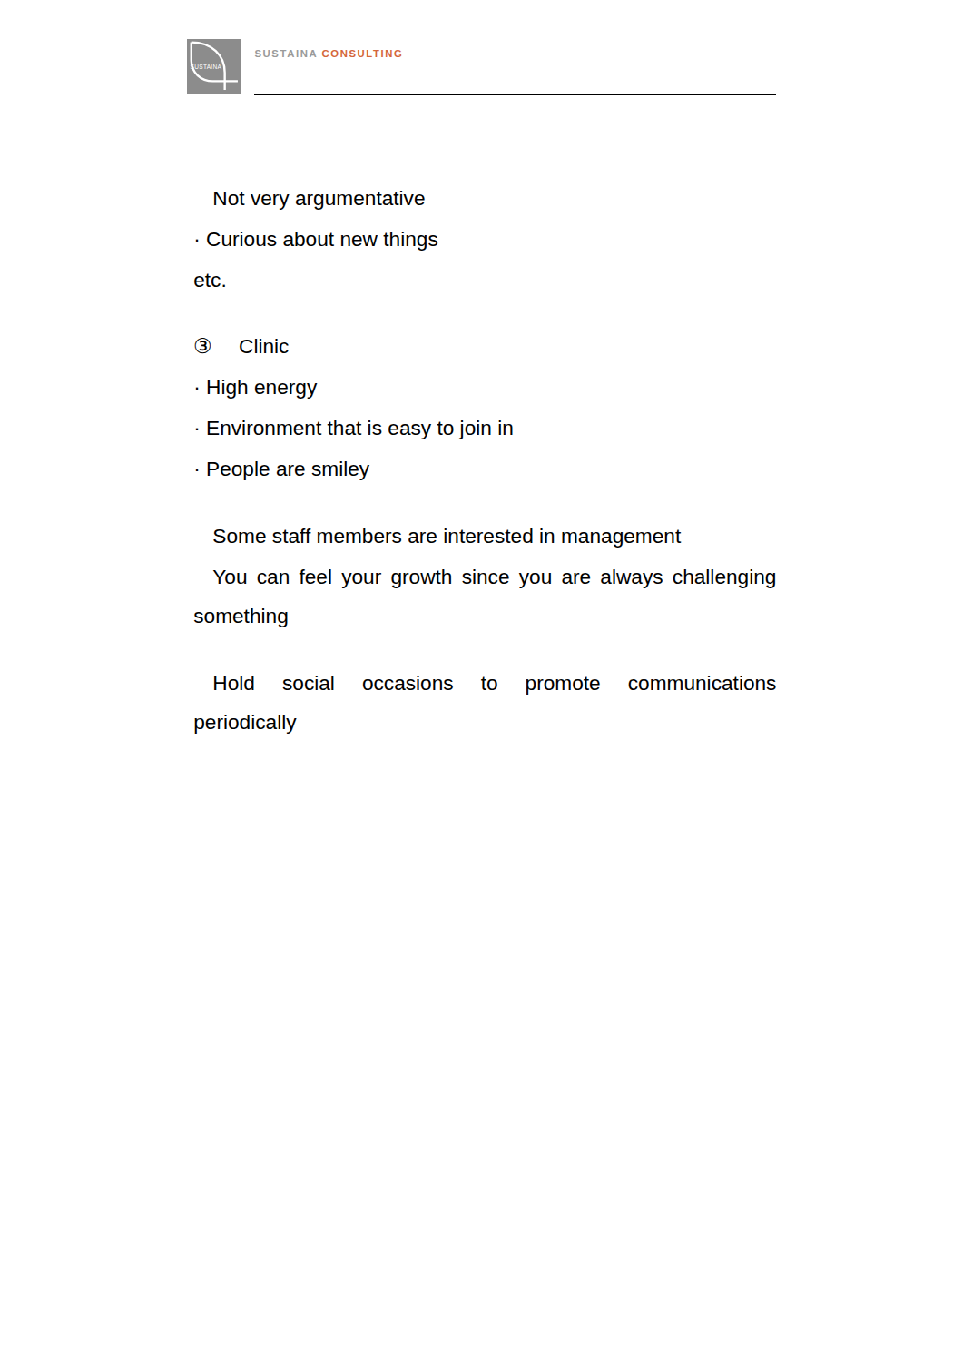SUSTAINA
SUSTAINA CONSULTING
Not very argumentative
· Curious about new things
etc.
③Clinic
· High energy
· Environment that is easy to join in
· People are smiley
Some staff members are interested in management
You can feel your growth since you are always challenging something
Hold social occasions to promote communications periodically